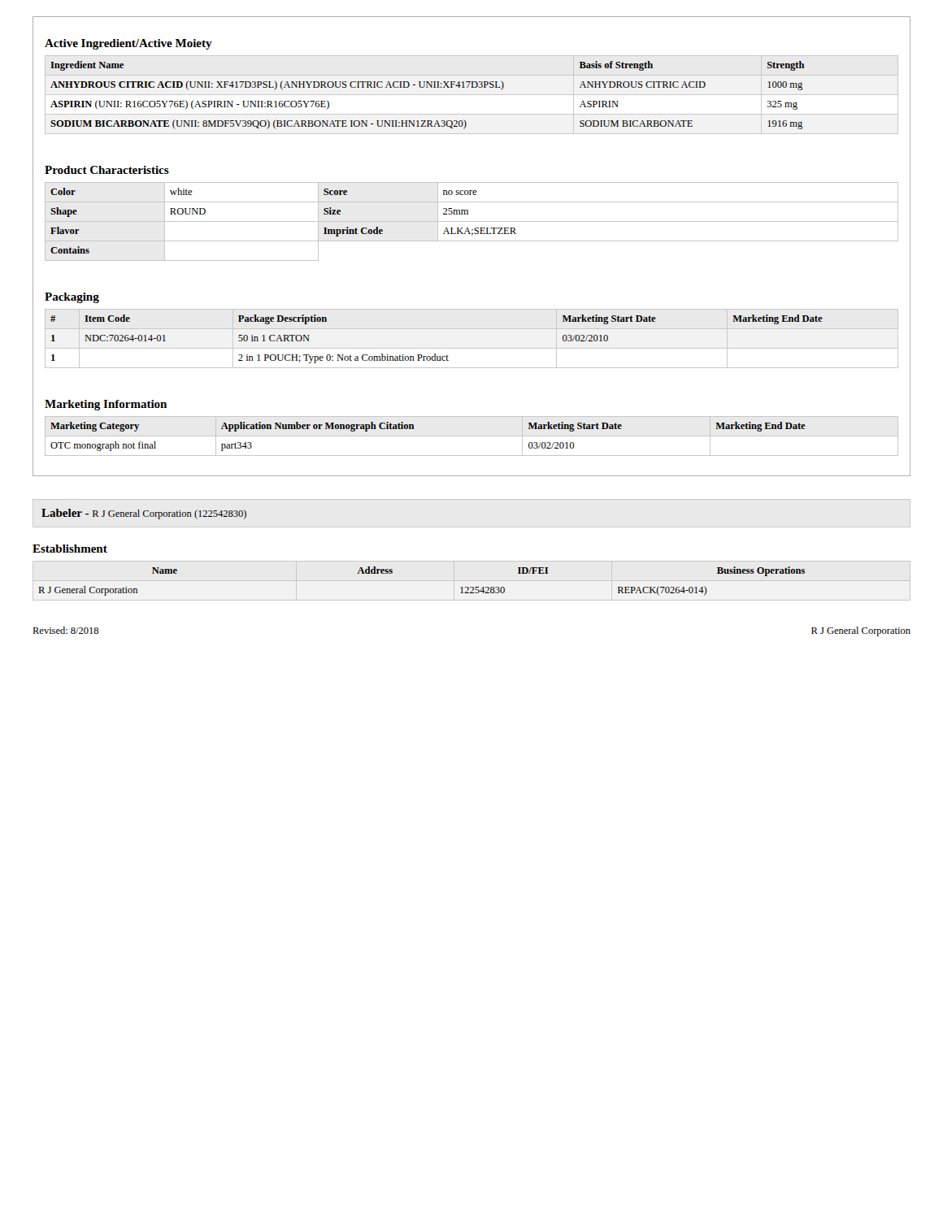Active Ingredient/Active Moiety
| Ingredient Name | Basis of Strength | Strength |
| --- | --- | --- |
| ANHYDROUS CITRIC ACID (UNII: XF417D3PSL) (ANHYDROUS CITRIC ACID - UNII:XF417D3PSL) | ANHYDROUS CITRIC ACID | 1000 mg |
| ASPIRIN (UNII: R16CO5Y76E) (ASPIRIN - UNII:R16CO5Y76E) | ASPIRIN | 325 mg |
| SODIUM BICARBONATE (UNII: 8MDF5V39QO) (BICARBONATE ION - UNII:HN1ZRA3Q20) | SODIUM BICARBONATE | 1916 mg |
Product Characteristics
| Color | white | Score | no score |
| Shape | ROUND | Size | 25mm |
| Flavor | | Imprint Code | ALKA;SELTZER |
| Contains | | | |
Packaging
| # | Item Code | Package Description | Marketing Start Date | Marketing End Date |
| --- | --- | --- | --- | --- |
| 1 | NDC:70264-014-01 | 50 in 1 CARTON | 03/02/2010 | |
| 1 | | 2 in 1 POUCH; Type 0: Not a Combination Product | | |
Marketing Information
| Marketing Category | Application Number or Monograph Citation | Marketing Start Date | Marketing End Date |
| --- | --- | --- | --- |
| OTC monograph not final | part343 | 03/02/2010 | |
Labeler - R J General Corporation (122542830)
Establishment
| Name | Address | ID/FEI | Business Operations |
| --- | --- | --- | --- |
| R J General Corporation | | 122542830 | REPACK(70264-014) |
Revised: 8/2018
R J General Corporation